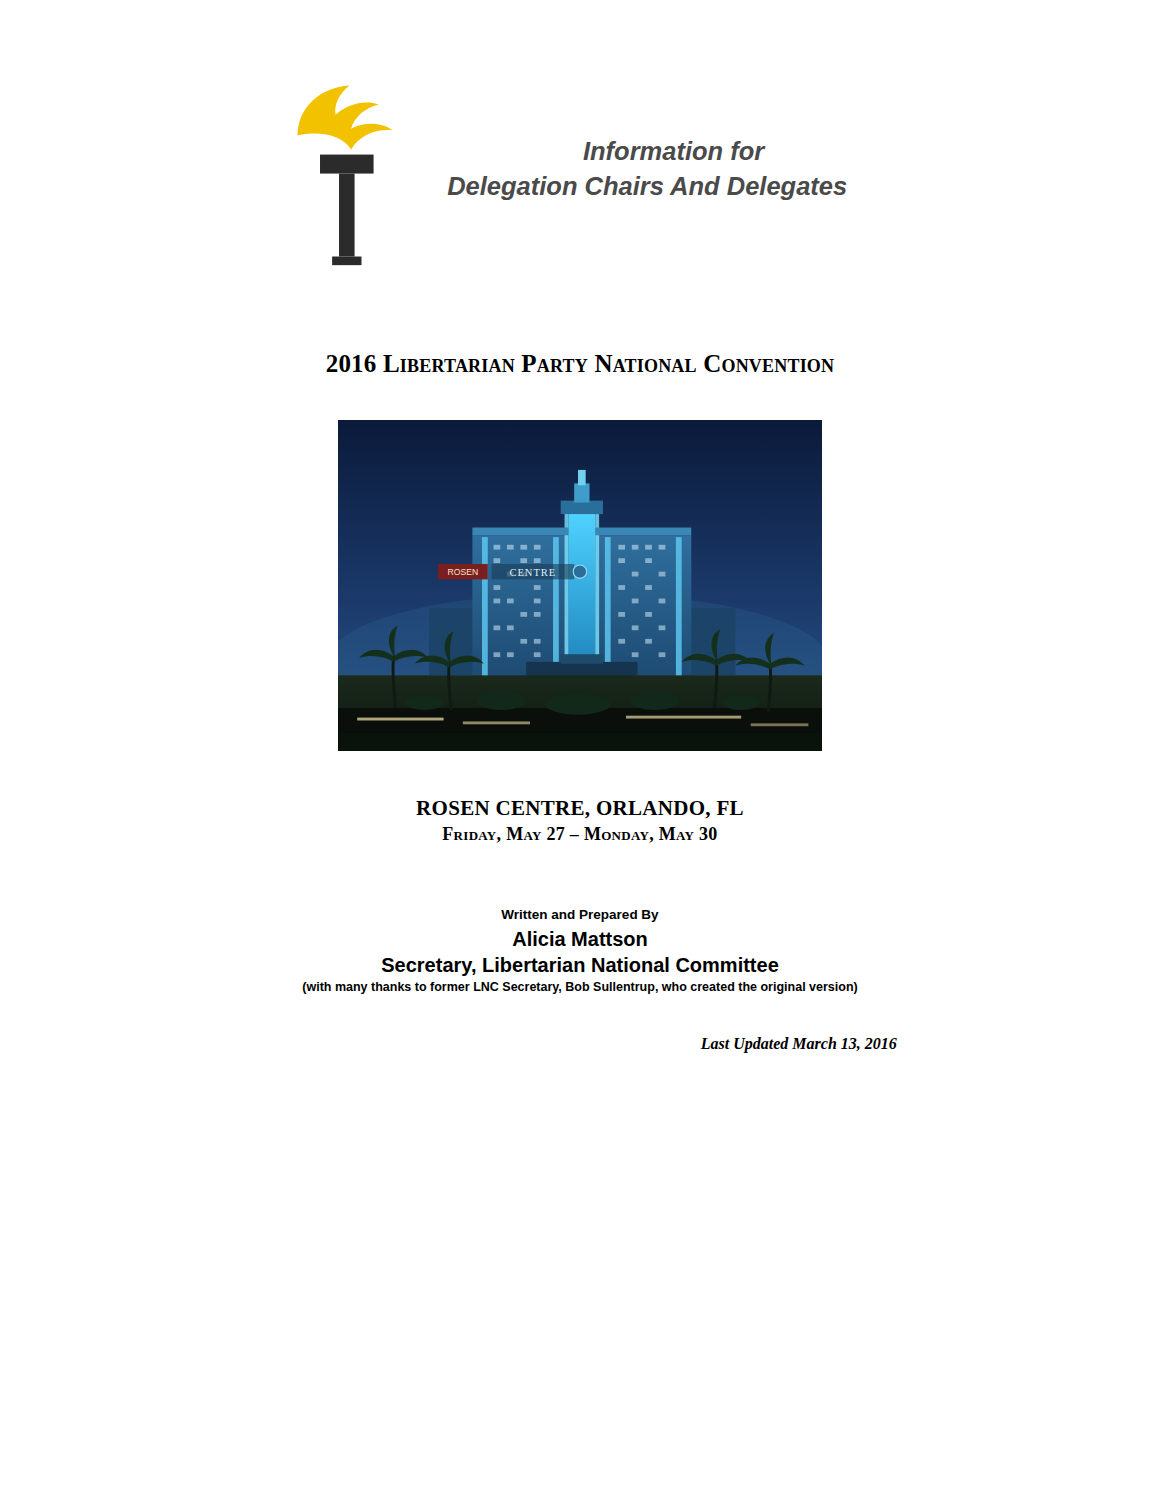Information for
Delegation Chairs And Delegates
2016 Libertarian Party National Convention
ROSEN CENTRE
ROSEN CENTRE, ORLANDO, FL
Friday, May 27 – Monday, May 30
Written and Prepared By
Alicia Mattson
Secretary, Libertarian National Committee
(with many thanks to former LNC Secretary, Bob Sullentrup, who created the original version)
Last Updated March 13, 2016